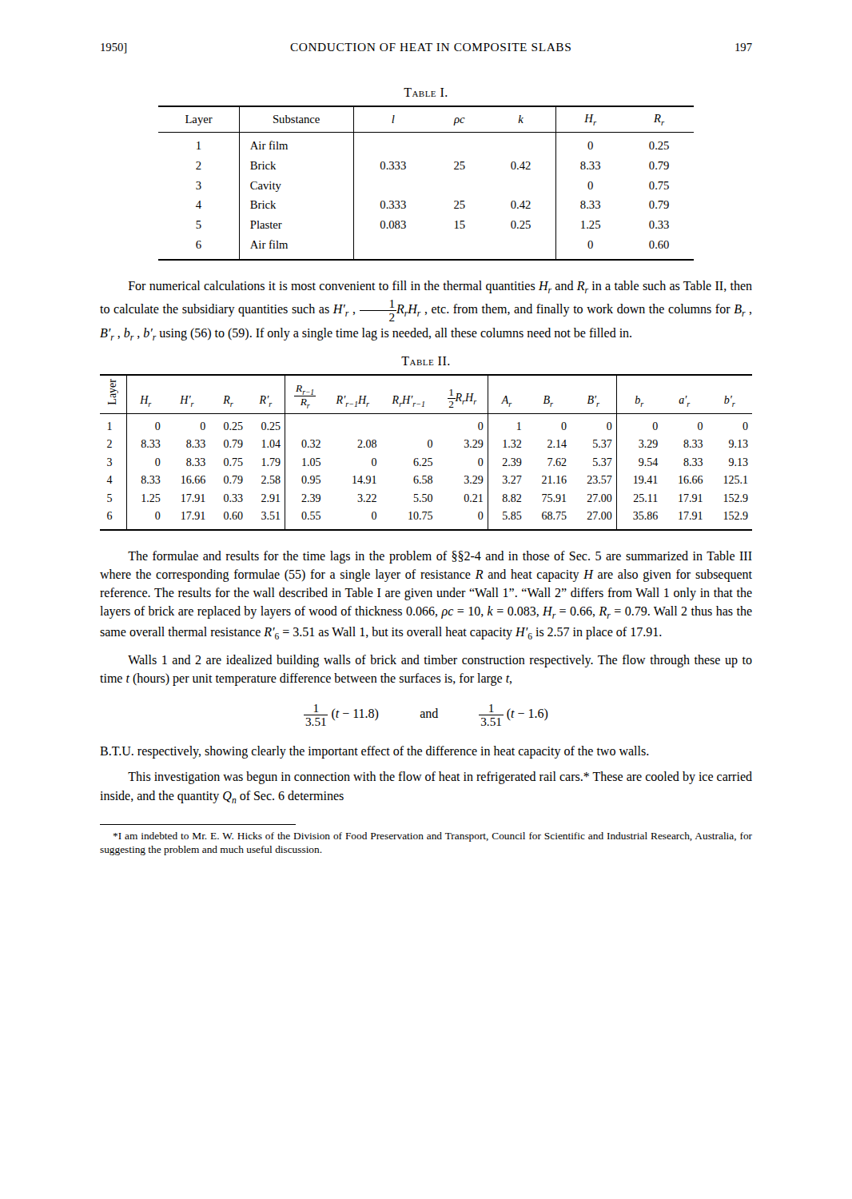1950] CONDUCTION OF HEAT IN COMPOSITE SLABS 197
Table I.
| Layer | Substance | l | ρc | k | H r | R r |
| --- | --- | --- | --- | --- | --- | --- |
| 1 | Air film | | | | 0 | 0.25 |
| 2 | Brick | 0.333 | 25 | 0.42 | 8.33 | 0.79 |
| 3 | Cavity | | | | 0 | 0.75 |
| 4 | Brick | 0.333 | 25 | 0.42 | 8.33 | 0.79 |
| 5 | Plaster | 0.083 | 15 | 0.25 | 1.25 | 0.33 |
| 6 | Air film | | | | 0 | 0.60 |
For numerical calculations it is most convenient to fill in the thermal quantities Hr and Rr in a table such as Table II, then to calculate the subsidiary quantities such as H′r , 12 RrHr , etc. from them, and finally to work down the columns for Br , B′r , br , b′r using (56) to (59). If only a single time lag is needed, all these columns need not be filled in.
Table II.
| Layer | H r | H′ r | R r | R′ r | R r−1 R r | R′ r−1 H r | R r H′ r−1 | 1 2 R r H r | A r | B r | B′ r | b r | a′ r | b′ r |
| --- | --- | --- | --- | --- | --- | --- | --- | --- | --- | --- | --- | --- | --- | --- |
| 1 | 0 | 0 | 0.25 | 0.25 | | | | 0 | 1 | 0 | 0 | 0 | 0 | 0 |
| 2 | 8.33 | 8.33 | 0.79 | 1.04 | 0.32 | 2.08 | 0 | 3.29 | 1.32 | 2.14 | 5.37 | 3.29 | 8.33 | 9.13 |
| 3 | 0 | 8.33 | 0.75 | 1.79 | 1.05 | 0 | 6.25 | 0 | 2.39 | 7.62 | 5.37 | 9.54 | 8.33 | 9.13 |
| 4 | 8.33 | 16.66 | 0.79 | 2.58 | 0.95 | 14.91 | 6.58 | 3.29 | 3.27 | 21.16 | 23.57 | 19.41 | 16.66 | 125.1 |
| 5 | 1.25 | 17.91 | 0.33 | 2.91 | 2.39 | 3.22 | 5.50 | 0.21 | 8.82 | 75.91 | 27.00 | 25.11 | 17.91 | 152.9 |
| 6 | 0 | 17.91 | 0.60 | 3.51 | 0.55 | 0 | 10.75 | 0 | 5.85 | 68.75 | 27.00 | 35.86 | 17.91 | 152.9 |
The formulae and results for the time lags in the problem of §§2-4 and in those of Sec. 5 are summarized in Table III where the corresponding formulae (55) for a single layer of resistance R and heat capacity H are also given for subsequent reference. The results for the wall described in Table I are given under “Wall 1”. “Wall 2” differs from Wall 1 only in that the layers of brick are replaced by layers of wood of thickness 0.066, ρc = 10, k = 0.083, Hr = 0.66, Rr = 0.79. Wall 2 thus has the same overall thermal resistance R′6 = 3.51 as Wall 1, but its overall heat capacity H′6 is 2.57 in place of 17.91.
Walls 1 and 2 are idealized building walls of brick and timber construction respectively. The flow through these up to time t (hours) per unit temperature difference between the surfaces is, for large t,
13.51 (t − 11.8) and 13.51 (t − 1.6)
B.T.U. respectively, showing clearly the important effect of the difference in heat capacity of the two walls.
This investigation was begun in connection with the flow of heat in refrigerated rail cars.* These are cooled by ice carried inside, and the quantity Qn of Sec. 6 determines
*I am indebted to Mr. E. W. Hicks of the Division of Food Preservation and Transport, Council for Scientific and Industrial Research, Australia, for suggesting the problem and much useful discussion.